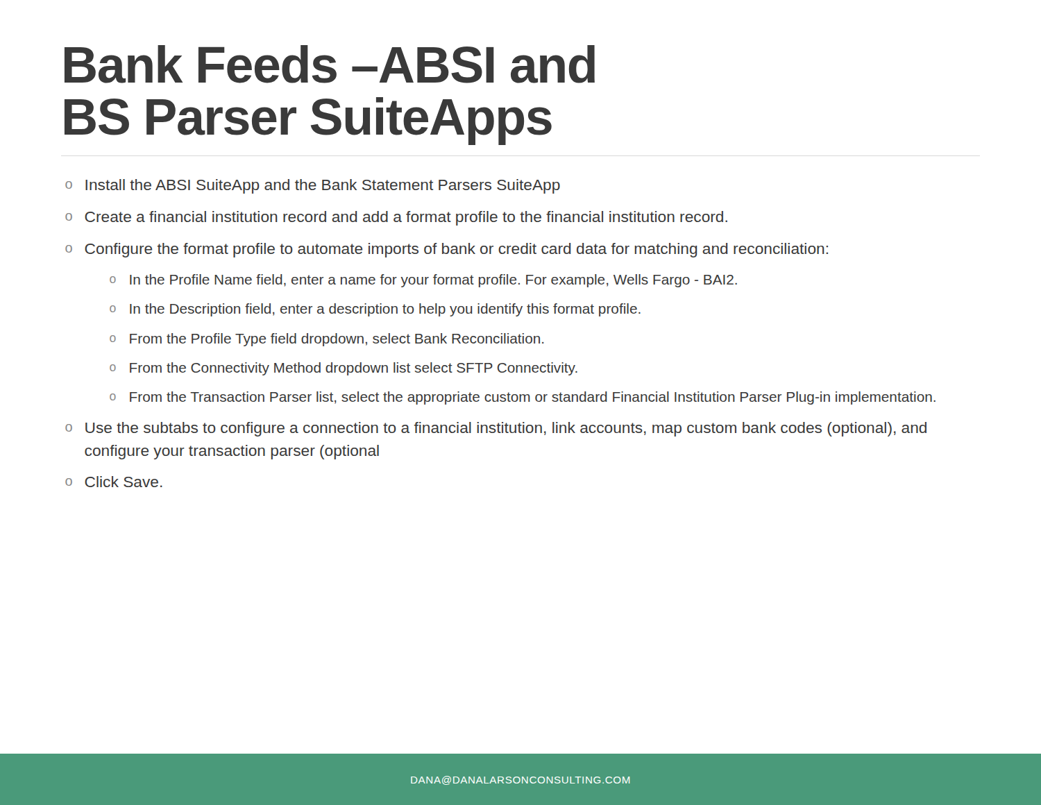Bank Feeds –ABSI and
BS Parser SuiteApps
Install the ABSI SuiteApp and the Bank Statement Parsers SuiteApp
Create a financial institution record and add a format profile to the financial institution record.
Configure the format profile to automate imports of bank or credit card data for matching and reconciliation:
In the Profile Name field, enter a name for your format profile. For example, Wells Fargo - BAI2.
In the Description field, enter a description to help you identify this format profile.
From the Profile Type field dropdown, select Bank Reconciliation.
From the Connectivity Method dropdown list select SFTP Connectivity.
From the Transaction Parser list, select the appropriate custom or standard Financial Institution Parser Plug-in implementation.
Use the subtabs to configure a connection to a financial institution, link accounts, map custom bank codes (optional), and configure your transaction parser (optional
Click Save.
DANA@DANALARSONCONSULTING.COM